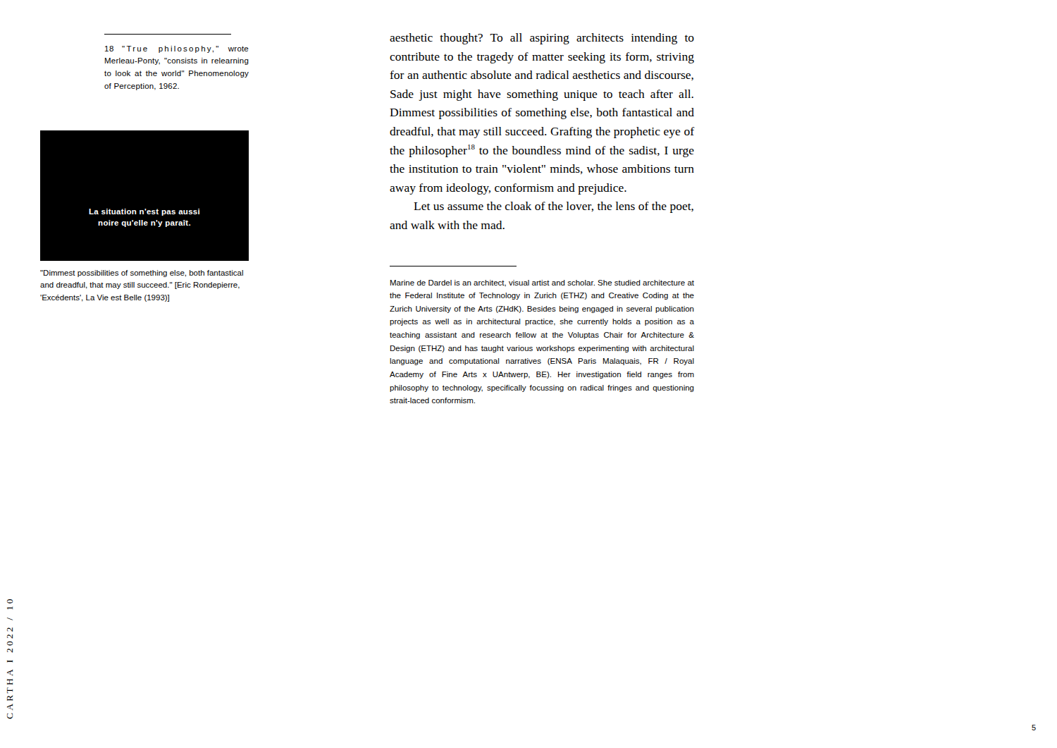18 "True philosophy," wrote Merleau-Ponty, "consists in relearning to look at the world" Phenomenology of Perception, 1962.
La situation n'est pas aussi
noire qu'elle n'y paraît.
"Dimmest possibilities of something else, both fantastical and dreadful, that may still succeed." [Eric Rondepierre, 'Excédents', La Vie est Belle (1993)]
aesthetic thought? To all aspiring architects intending to contribute to the tragedy of matter seeking its form, striving for an authentic absolute and radical aesthetics and discourse, Sade just might have something unique to teach after all. Dimmest possibilities of something else, both fantastical and dreadful, that may still succeed. Grafting the prophetic eye of the philosopher18 to the boundless mind of the sadist, I urge the institution to train "violent" minds, whose ambitions turn away from ideology, conformism and prejudice.
Let us assume the cloak of the lover, the lens of the poet, and walk with the mad.
Marine de Dardel is an architect, visual artist and scholar. She studied architecture at the Federal Institute of Technology in Zurich (ETHZ) and Creative Coding at the Zurich University of the Arts (ZHdK). Besides being engaged in several publication projects as well as in architectural practice, she currently holds a position as a teaching assistant and research fellow at the Voluptas Chair for Architecture & Design (ETHZ) and has taught various workshops experimenting with architectural language and computational narratives (ENSA Paris Malaquais, FR / Royal Academy of Fine Arts x UAntwerp, BE). Her investigation field ranges from philosophy to technology, specifically focussing on radical fringes and questioning strait-laced conformism.
CARTHA I 2022 / 10
5